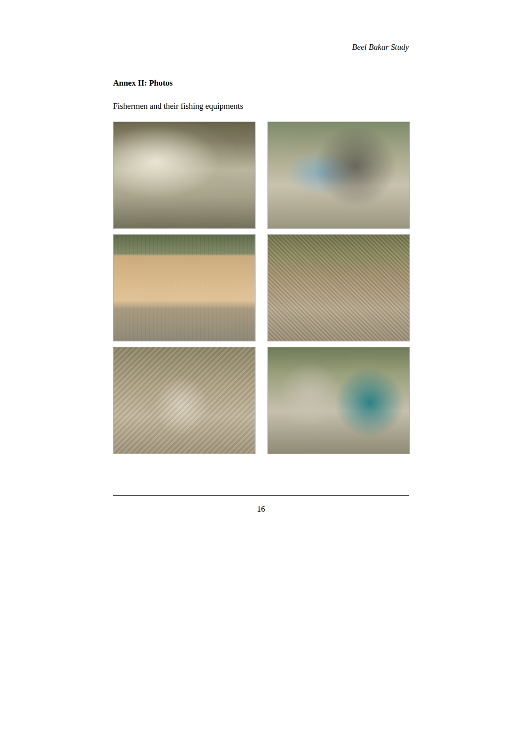Beel Bakar Study
Annex II: Photos
Fishermen and their fishing equipments
16